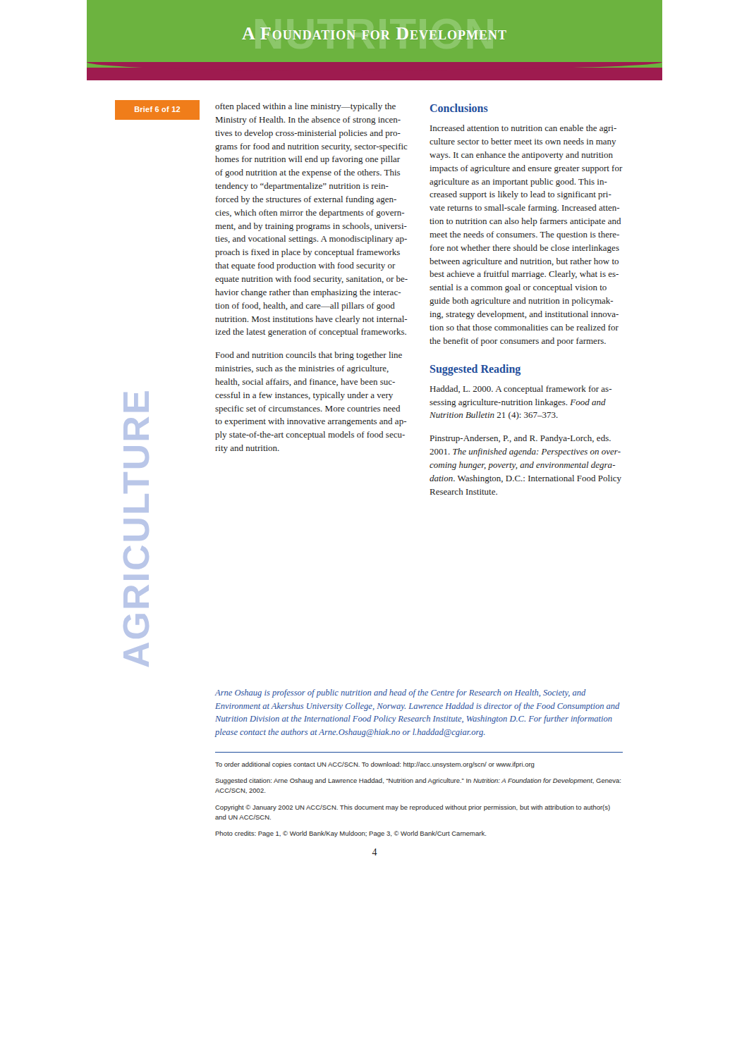NUTRITION
A Foundation for Development
Brief 6 of 12
AGRICULTURE
often placed within a line ministry—typically the Ministry of Health. In the absence of strong incentives to develop cross-ministerial policies and programs for food and nutrition security, sector-specific homes for nutrition will end up favoring one pillar of good nutrition at the expense of the others. This tendency to “departmentalize” nutrition is reinforced by the structures of external funding agencies, which often mirror the departments of government, and by training programs in schools, universities, and vocational settings. A monodisciplinary approach is fixed in place by conceptual frameworks that equate food production with food security or equate nutrition with food security, sanitation, or behavior change rather than emphasizing the interaction of food, health, and care—all pillars of good nutrition. Most institutions have clearly not internalized the latest generation of conceptual frameworks.
Food and nutrition councils that bring together line ministries, such as the ministries of agriculture, health, social affairs, and finance, have been successful in a few instances, typically under a very specific set of circumstances. More countries need to experiment with innovative arrangements and apply state-of-the-art conceptual models of food security and nutrition.
Conclusions
Increased attention to nutrition can enable the agriculture sector to better meet its own needs in many ways. It can enhance the antipoverty and nutrition impacts of agriculture and ensure greater support for agriculture as an important public good. This increased support is likely to lead to significant private returns to small-scale farming. Increased attention to nutrition can also help farmers anticipate and meet the needs of consumers. The question is therefore not whether there should be close interlinkages between agriculture and nutrition, but rather how to best achieve a fruitful marriage. Clearly, what is essential is a common goal or conceptual vision to guide both agriculture and nutrition in policymaking, strategy development, and institutional innovation so that those commonalities can be realized for the benefit of poor consumers and poor farmers.
Suggested Reading
Haddad, L. 2000. A conceptual framework for assessing agriculture-nutrition linkages. Food and Nutrition Bulletin 21 (4): 367–373.
Pinstrup-Andersen, P., and R. Pandya-Lorch, eds. 2001. The unfinished agenda: Perspectives on overcoming hunger, poverty, and environmental degradation. Washington, D.C.: International Food Policy Research Institute.
Arne Oshaug is professor of public nutrition and head of the Centre for Research on Health, Society, and Environment at Akershus University College, Norway. Lawrence Haddad is director of the Food Consumption and Nutrition Division at the International Food Policy Research Institute, Washington D.C. For further information please contact the authors at Arne.Oshaug@hiak.no or l.haddad@cgiar.org.
To order additional copies contact UN ACC/SCN. To download: http://acc.unsystem.org/scn/ or www.ifpri.org
Suggested citation: Arne Oshaug and Lawrence Haddad, “Nutrition and Agriculture.” In Nutrition: A Foundation for Development, Geneva: ACC/SCN, 2002.
Copyright © January 2002 UN ACC/SCN. This document may be reproduced without prior permission, but with attribution to author(s) and UN ACC/SCN.
Photo credits: Page 1, © World Bank/Kay Muldoon; Page 3, © World Bank/Curt Carnemark.
4